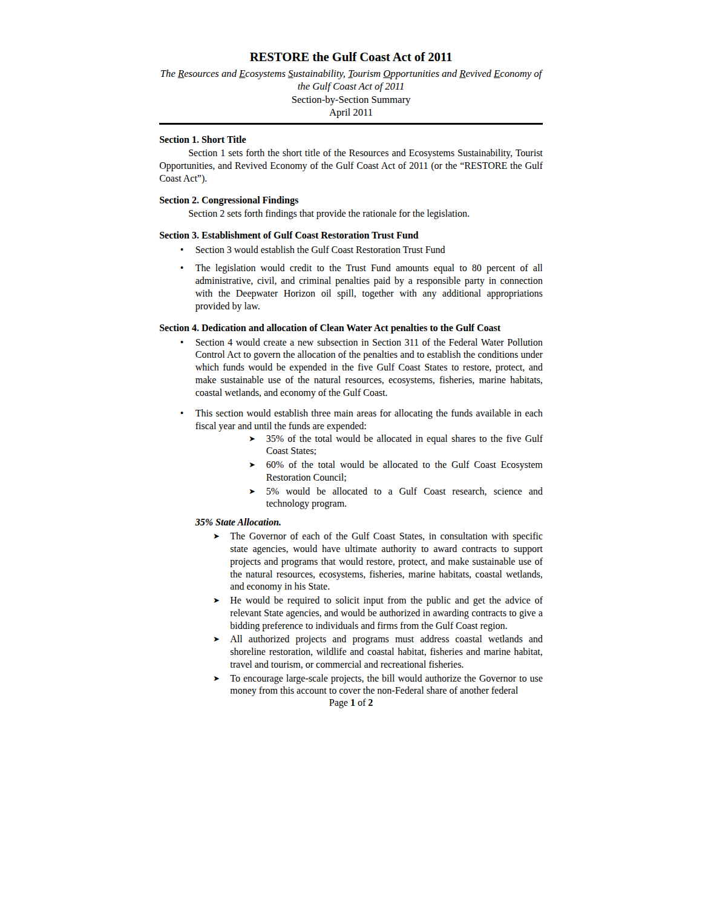RESTORE the Gulf Coast Act of 2011
The Resources and Ecosystems Sustainability, Tourism Opportunities and Revived Economy of the Gulf Coast Act of 2011
Section-by-Section Summary
April 2011
Section 1. Short Title
Section 1 sets forth the short title of the Resources and Ecosystems Sustainability, Tourist Opportunities, and Revived Economy of the Gulf Coast Act of 2011 (or the “RESTORE the Gulf Coast Act”).
Section 2. Congressional Findings
Section 2 sets forth findings that provide the rationale for the legislation.
Section 3. Establishment of Gulf Coast Restoration Trust Fund
Section 3 would establish the Gulf Coast Restoration Trust Fund
The legislation would credit to the Trust Fund amounts equal to 80 percent of all administrative, civil, and criminal penalties paid by a responsible party in connection with the Deepwater Horizon oil spill, together with any additional appropriations provided by law.
Section 4. Dedication and allocation of Clean Water Act penalties to the Gulf Coast
Section 4 would create a new subsection in Section 311 of the Federal Water Pollution Control Act to govern the allocation of the penalties and to establish the conditions under which funds would be expended in the five Gulf Coast States to restore, protect, and make sustainable use of the natural resources, ecosystems, fisheries, marine habitats, coastal wetlands, and economy of the Gulf Coast.
This section would establish three main areas for allocating the funds available in each fiscal year and until the funds are expended:
35% of the total would be allocated in equal shares to the five Gulf Coast States;
60% of the total would be allocated to the Gulf Coast Ecosystem Restoration Council;
5% would be allocated to a Gulf Coast research, science and technology program.
35% State Allocation.
The Governor of each of the Gulf Coast States, in consultation with specific state agencies, would have ultimate authority to award contracts to support projects and programs that would restore, protect, and make sustainable use of the natural resources, ecosystems, fisheries, marine habitats, coastal wetlands, and economy in his State.
He would be required to solicit input from the public and get the advice of relevant State agencies, and would be authorized in awarding contracts to give a bidding preference to individuals and firms from the Gulf Coast region.
All authorized projects and programs must address coastal wetlands and shoreline restoration, wildlife and coastal habitat, fisheries and marine habitat, travel and tourism, or commercial and recreational fisheries.
To encourage large-scale projects, the bill would authorize the Governor to use money from this account to cover the non-Federal share of another federal
Page 1 of 2